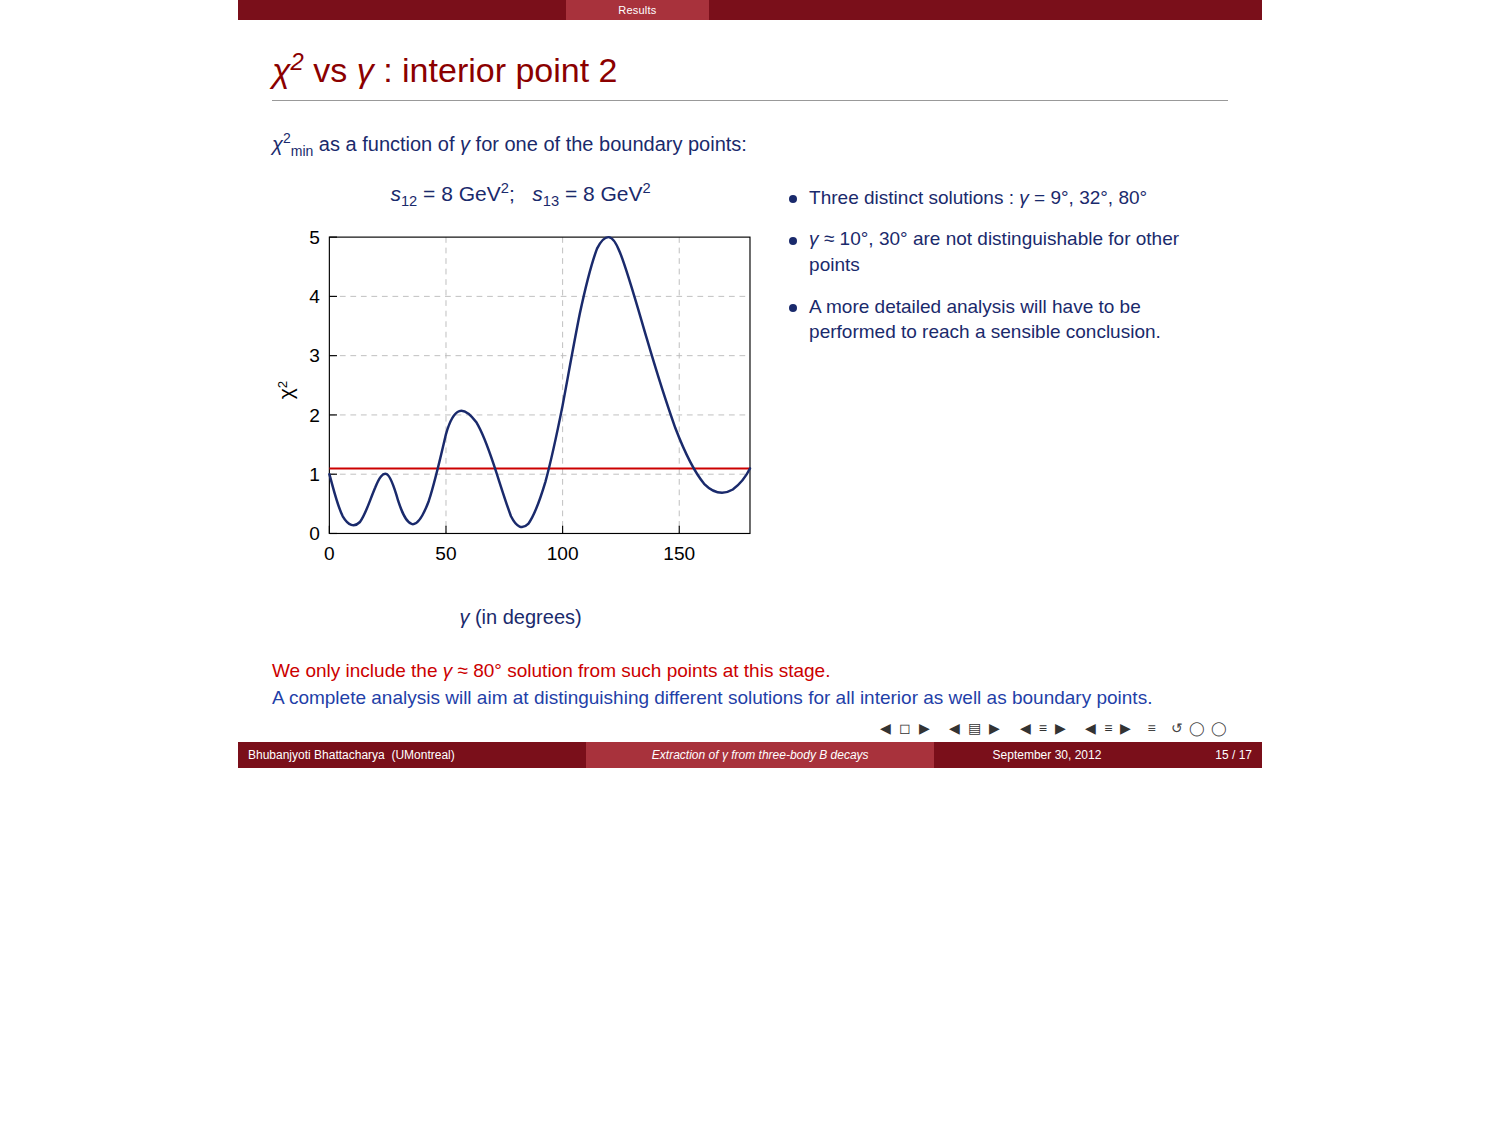Results
χ2 vs γ : interior point 2
χ2min as a function of γ for one of the boundary points:
s12 = 8 GeV2; s13 = 8 GeV2
0 1 2 3 4 5 0 50 100 150 χ2
γ (in degrees)
Three distinct solutions : γ = 9°, 32°, 80°
γ ≈ 10°, 30° are not distinguishable for other points
A more detailed analysis will have to be performed to reach a sensible conclusion.
We only include the γ ≈ 80° solution from such points at this stage.
A complete analysis will aim at distinguishing different solutions for all interior as well as boundary points.
◀ ◻ ▶ ◀ ▤ ▶ ◀ ≡ ▶ ◀ ≡ ▶ ≡ ↺ ◯ ◯
Bhubanjyoti Bhattacharya (UMontreal)
Extraction of γ from three-body B decays
September 30, 2012
15 / 17